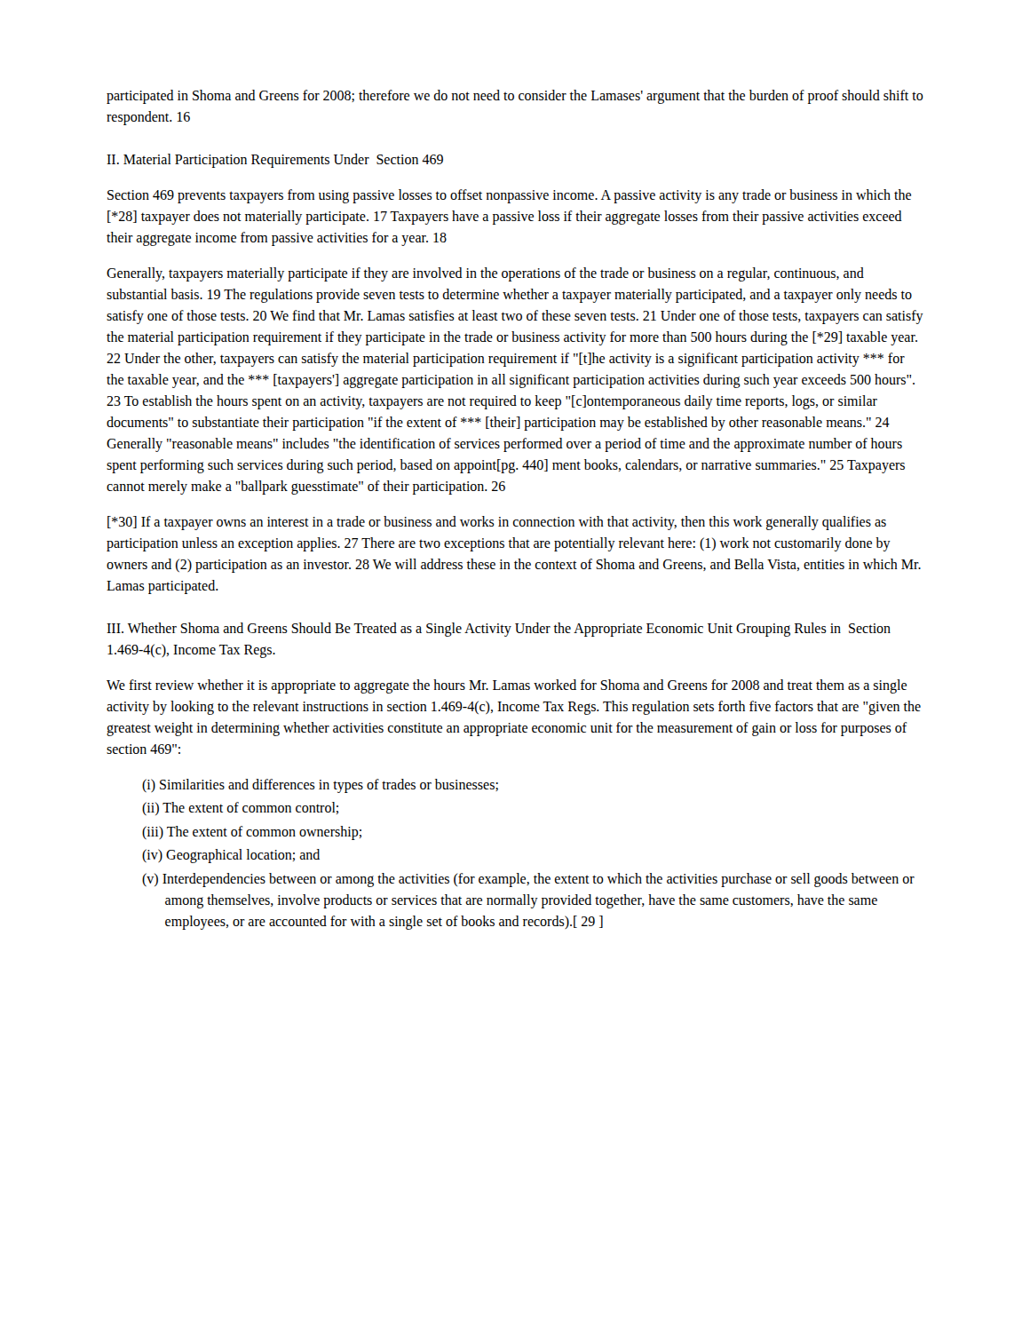participated in Shoma and Greens for 2008; therefore we do not need to consider the Lamases' argument that the burden of proof should shift to respondent. 16
II. Material Participation Requirements Under Section 469
Section 469 prevents taxpayers from using passive losses to offset nonpassive income. A passive activity is any trade or business in which the [*28] taxpayer does not materially participate. 17 Taxpayers have a passive loss if their aggregate losses from their passive activities exceed their aggregate income from passive activities for a year. 18
Generally, taxpayers materially participate if they are involved in the operations of the trade or business on a regular, continuous, and substantial basis. 19 The regulations provide seven tests to determine whether a taxpayer materially participated, and a taxpayer only needs to satisfy one of those tests. 20 We find that Mr. Lamas satisfies at least two of these seven tests. 21 Under one of those tests, taxpayers can satisfy the material participation requirement if they participate in the trade or business activity for more than 500 hours during the [*29] taxable year. 22 Under the other, taxpayers can satisfy the material participation requirement if "[t]he activity is a significant participation activity *** for the taxable year, and the *** [taxpayers'] aggregate participation in all significant participation activities during such year exceeds 500 hours". 23 To establish the hours spent on an activity, taxpayers are not required to keep "[c]ontemporaneous daily time reports, logs, or similar documents" to substantiate their participation "if the extent of *** [their] participation may be established by other reasonable means." 24 Generally "reasonable means" includes "the identification of services performed over a period of time and the approximate number of hours spent performing such services during such period, based on appoint[pg. 440] ment books, calendars, or narrative summaries." 25 Taxpayers cannot merely make a "ballpark guesstimate" of their participation. 26
[*30] If a taxpayer owns an interest in a trade or business and works in connection with that activity, then this work generally qualifies as participation unless an exception applies. 27 There are two exceptions that are potentially relevant here: (1) work not customarily done by owners and (2) participation as an investor. 28 We will address these in the context of Shoma and Greens, and Bella Vista, entities in which Mr. Lamas participated.
III. Whether Shoma and Greens Should Be Treated as a Single Activity Under the Appropriate Economic Unit Grouping Rules in Section 1.469-4(c), Income Tax Regs.
We first review whether it is appropriate to aggregate the hours Mr. Lamas worked for Shoma and Greens for 2008 and treat them as a single activity by looking to the relevant instructions in section 1.469-4(c), Income Tax Regs. This regulation sets forth five factors that are "given the greatest weight in determining whether activities constitute an appropriate economic unit for the measurement of gain or loss for purposes of section 469":
(i) Similarities and differences in types of trades or businesses;
(ii) The extent of common control;
(iii) The extent of common ownership;
(iv) Geographical location; and
(v) Interdependencies between or among the activities (for example, the extent to which the activities purchase or sell goods between or among themselves, involve products or services that are normally provided together, have the same customers, have the same employees, or are accounted for with a single set of books and records).[ 29 ]